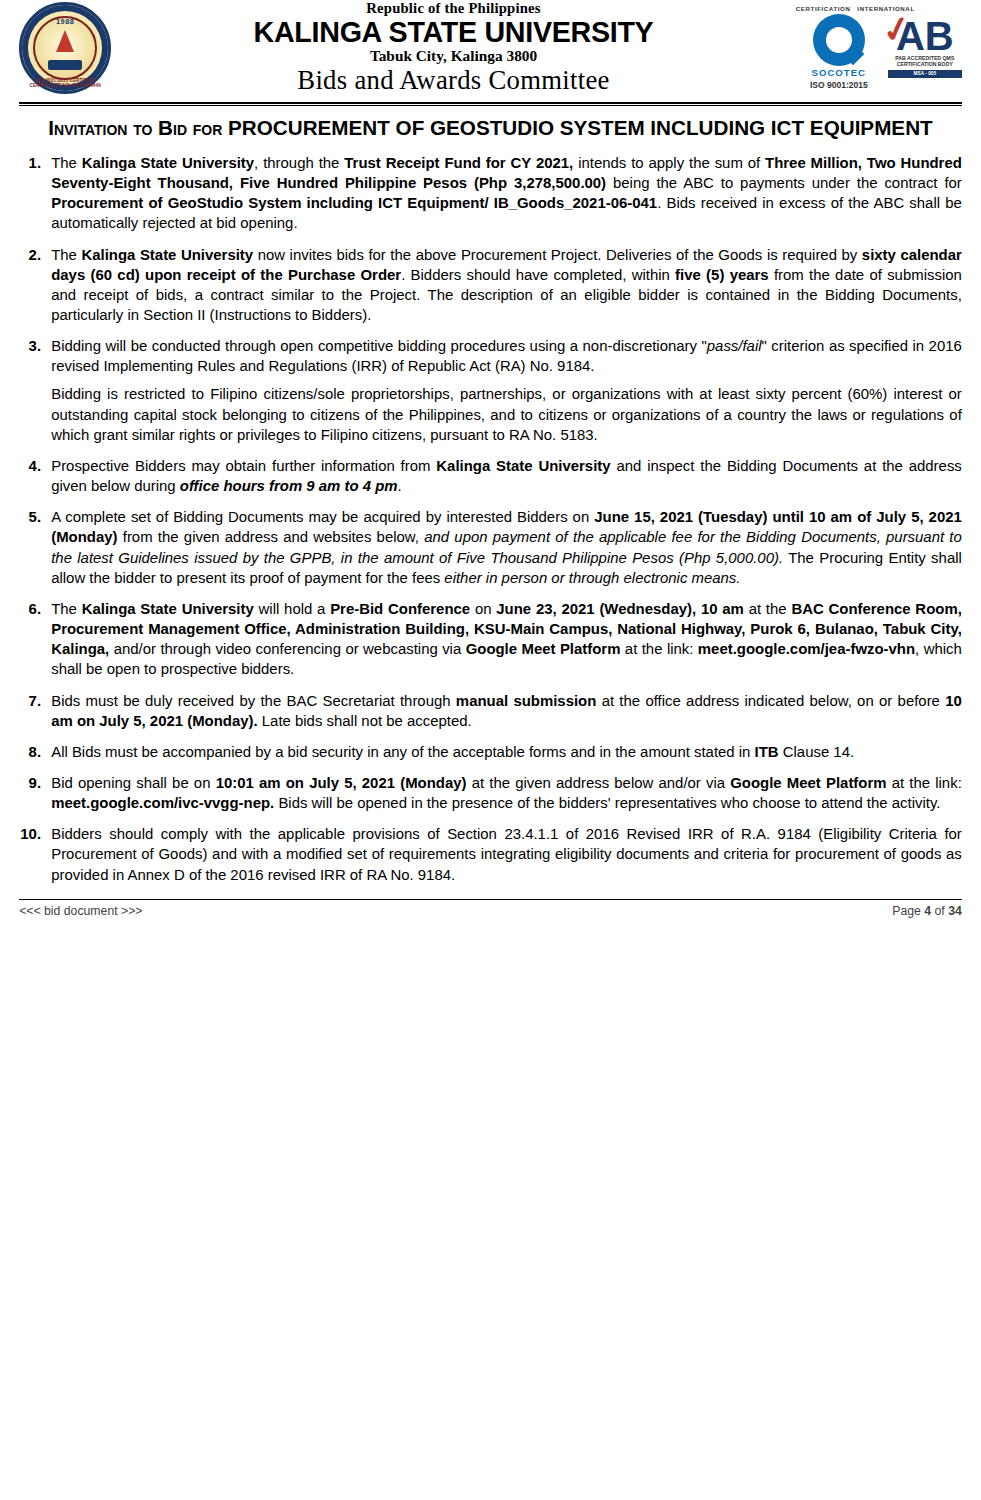1988
ISO 9001:2015 CERTIFIED
CERTIFICATE NO: SCP0005440
Republic of the Philippines
KALINGA STATE UNIVERSITY
Tabuk City, Kalinga 3800
Bids and Awards Committee
CERTIFICATION INTERNATIONAL
SOCOTEC
ISO 9001:2015
✓AB
PAB ACCREDITED QMS
CERTIFICATION BODY
MSA - 005
Invitation to Bid for PROCUREMENT OF GEOSTUDIO SYSTEM INCLUDING ICT EQUIPMENT
The Kalinga State University, through the Trust Receipt Fund for CY 2021, intends to apply the sum of Three Million, Two Hundred Seventy-Eight Thousand, Five Hundred Philippine Pesos (Php 3,278,500.00) being the ABC to payments under the contract for Procurement of GeoStudio System including ICT Equipment/ IB_Goods_2021-06-041. Bids received in excess of the ABC shall be automatically rejected at bid opening.
The Kalinga State University now invites bids for the above Procurement Project. Deliveries of the Goods is required by sixty calendar days (60 cd) upon receipt of the Purchase Order. Bidders should have completed, within five (5) years from the date of submission and receipt of bids, a contract similar to the Project. The description of an eligible bidder is contained in the Bidding Documents, particularly in Section II (Instructions to Bidders).
Bidding will be conducted through open competitive bidding procedures using a non-discretionary "pass/fail" criterion as specified in 2016 revised Implementing Rules and Regulations (IRR) of Republic Act (RA) No. 9184.
Bidding is restricted to Filipino citizens/sole proprietorships, partnerships, or organizations with at least sixty percent (60%) interest or outstanding capital stock belonging to citizens of the Philippines, and to citizens or organizations of a country the laws or regulations of which grant similar rights or privileges to Filipino citizens, pursuant to RA No. 5183.
Prospective Bidders may obtain further information from Kalinga State University and inspect the Bidding Documents at the address given below during office hours from 9 am to 4 pm.
A complete set of Bidding Documents may be acquired by interested Bidders on June 15, 2021 (Tuesday) until 10 am of July 5, 2021 (Monday) from the given address and websites below, and upon payment of the applicable fee for the Bidding Documents, pursuant to the latest Guidelines issued by the GPPB, in the amount of Five Thousand Philippine Pesos (Php 5,000.00). The Procuring Entity shall allow the bidder to present its proof of payment for the fees either in person or through electronic means.
The Kalinga State University will hold a Pre-Bid Conference on June 23, 2021 (Wednesday), 10 am at the BAC Conference Room, Procurement Management Office, Administration Building, KSU-Main Campus, National Highway, Purok 6, Bulanao, Tabuk City, Kalinga, and/or through video conferencing or webcasting via Google Meet Platform at the link: meet.google.com/jea-fwzo-vhn, which shall be open to prospective bidders.
Bids must be duly received by the BAC Secretariat through manual submission at the office address indicated below, on or before 10 am on July 5, 2021 (Monday). Late bids shall not be accepted.
All Bids must be accompanied by a bid security in any of the acceptable forms and in the amount stated in ITB Clause 14.
Bid opening shall be on 10:01 am on July 5, 2021 (Monday) at the given address below and/or via Google Meet Platform at the link: meet.google.com/ivc-vvgg-nep. Bids will be opened in the presence of the bidders' representatives who choose to attend the activity.
Bidders should comply with the applicable provisions of Section 23.4.1.1 of 2016 Revised IRR of R.A. 9184 (Eligibility Criteria for Procurement of Goods) and with a modified set of requirements integrating eligibility documents and criteria for procurement of goods as provided in Annex D of the 2016 revised IRR of RA No. 9184.
<<< bid document >>>
Page 4 of 34